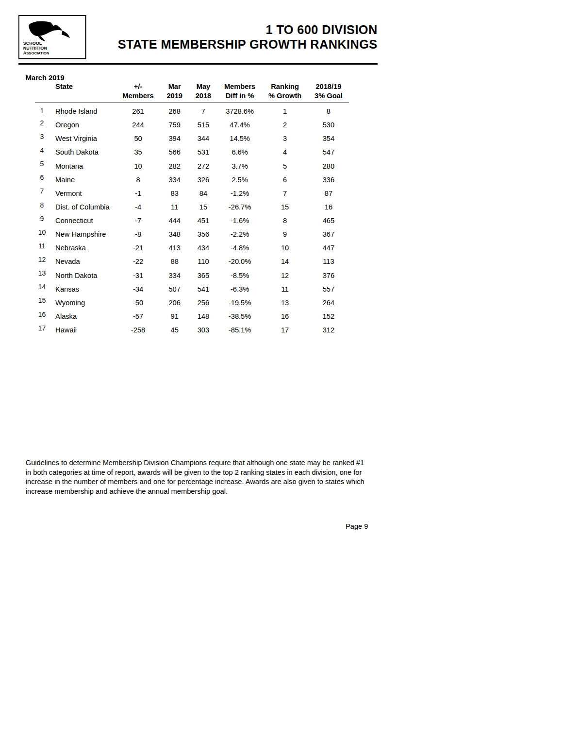SCHOOL NUTRITION ASSOCIATION
1 TO 600 DIVISION
STATE MEMBERSHIP GROWTH RANKINGS
March 2019
| | State | +/- | Mar | May | Members | Ranking | 2018/19 |
| --- | --- | --- | --- | --- | --- | --- | --- |
| | | Members | 2019 | 2018 | Diff in % | % Growth | 3% Goal |
| 1 | Rhode Island | 261 | 268 | 7 | 3728.6% | 1 | 8 |
| 2 | Oregon | 244 | 759 | 515 | 47.4% | 2 | 530 |
| 3 | West Virginia | 50 | 394 | 344 | 14.5% | 3 | 354 |
| 4 | South Dakota | 35 | 566 | 531 | 6.6% | 4 | 547 |
| 5 | Montana | 10 | 282 | 272 | 3.7% | 5 | 280 |
| 6 | Maine | 8 | 334 | 326 | 2.5% | 6 | 336 |
| 7 | Vermont | -1 | 83 | 84 | -1.2% | 7 | 87 |
| 8 | Dist. of Columbia | -4 | 11 | 15 | -26.7% | 15 | 16 |
| 9 | Connecticut | -7 | 444 | 451 | -1.6% | 8 | 465 |
| 10 | New Hampshire | -8 | 348 | 356 | -2.2% | 9 | 367 |
| 11 | Nebraska | -21 | 413 | 434 | -4.8% | 10 | 447 |
| 12 | Nevada | -22 | 88 | 110 | -20.0% | 14 | 113 |
| 13 | North Dakota | -31 | 334 | 365 | -8.5% | 12 | 376 |
| 14 | Kansas | -34 | 507 | 541 | -6.3% | 11 | 557 |
| 15 | Wyoming | -50 | 206 | 256 | -19.5% | 13 | 264 |
| 16 | Alaska | -57 | 91 | 148 | -38.5% | 16 | 152 |
| 17 | Hawaii | -258 | 45 | 303 | -85.1% | 17 | 312 |
Guidelines to determine Membership Division Champions require that although one state may be ranked #1 in both categories at time of report, awards will be given to the top 2 ranking states in each division, one for increase in the number of members and one for percentage increase. Awards are also given to states which increase membership and achieve the annual membership goal.
Page 9